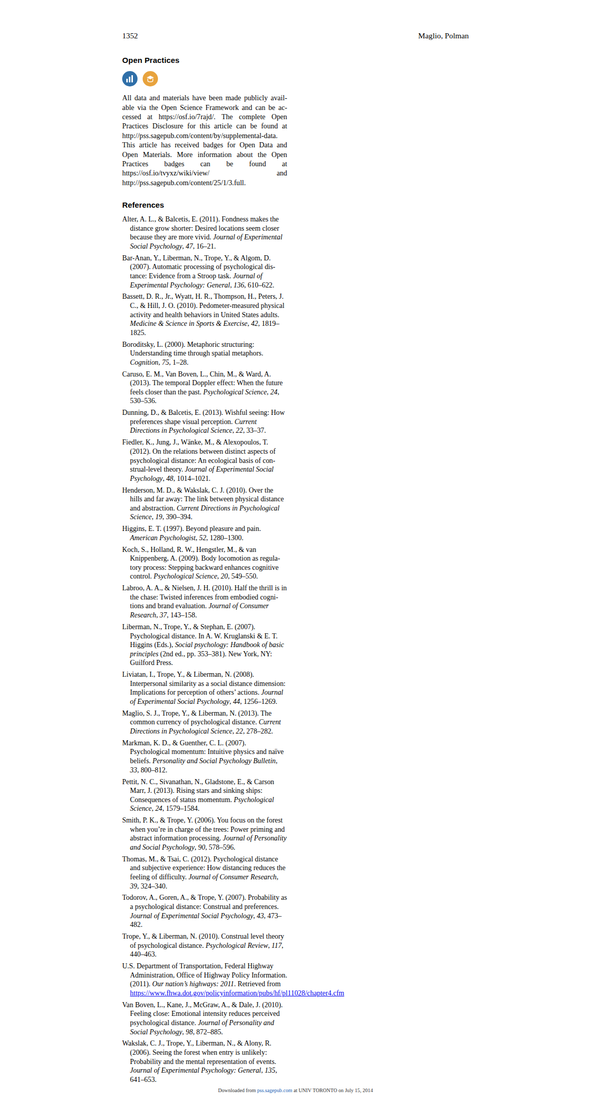1352 Maglio, Polman
Open Practices
All data and materials have been made publicly available via the Open Science Framework and can be accessed at https://osf.io/7rajd/. The complete Open Practices Disclosure for this article can be found at http://pss.sagepub.com/content/by/supplemental-data. This article has received badges for Open Data and Open Materials. More information about the Open Practices badges can be found at https://osf.io/tvyxz/wiki/view/ and http://pss.sagepub.com/content/25/1/3.full.
References
Alter, A. L., & Balcetis, E. (2011). Fondness makes the distance grow shorter: Desired locations seem closer because they are more vivid. Journal of Experimental Social Psychology, 47, 16–21.
Bar-Anan, Y., Liberman, N., Trope, Y., & Algom, D. (2007). Automatic processing of psychological distance: Evidence from a Stroop task. Journal of Experimental Psychology: General, 136, 610–622.
Bassett, D. R., Jr., Wyatt, H. R., Thompson, H., Peters, J. C., & Hill, J. O. (2010). Pedometer-measured physical activity and health behaviors in United States adults. Medicine & Science in Sports & Exercise, 42, 1819–1825.
Boroditsky, L. (2000). Metaphoric structuring: Understanding time through spatial metaphors. Cognition, 75, 1–28.
Caruso, E. M., Van Boven, L., Chin, M., & Ward, A. (2013). The temporal Doppler effect: When the future feels closer than the past. Psychological Science, 24, 530–536.
Dunning, D., & Balcetis, E. (2013). Wishful seeing: How preferences shape visual perception. Current Directions in Psychological Science, 22, 33–37.
Fiedler, K., Jung, J., Wänke, M., & Alexopoulos, T. (2012). On the relations between distinct aspects of psychological distance: An ecological basis of construal-level theory. Journal of Experimental Social Psychology, 48, 1014–1021.
Henderson, M. D., & Wakslak, C. J. (2010). Over the hills and far away: The link between physical distance and abstraction. Current Directions in Psychological Science, 19, 390–394.
Higgins, E. T. (1997). Beyond pleasure and pain. American Psychologist, 52, 1280–1300.
Koch, S., Holland, R. W., Hengstler, M., & van Knippenberg, A. (2009). Body locomotion as regulatory process: Stepping backward enhances cognitive control. Psychological Science, 20, 549–550.
Labroo, A. A., & Nielsen, J. H. (2010). Half the thrill is in the chase: Twisted inferences from embodied cognitions and brand evaluation. Journal of Consumer Research, 37, 143–158.
Liberman, N., Trope, Y., & Stephan, E. (2007). Psychological distance. In A. W. Kruglanski & E. T. Higgins (Eds.), Social psychology: Handbook of basic principles (2nd ed., pp. 353–381). New York, NY: Guilford Press.
Liviatan, I., Trope, Y., & Liberman, N. (2008). Interpersonal similarity as a social distance dimension: Implications for perception of others’ actions. Journal of Experimental Social Psychology, 44, 1256–1269.
Maglio, S. J., Trope, Y., & Liberman, N. (2013). The common currency of psychological distance. Current Directions in Psychological Science, 22, 278–282.
Markman, K. D., & Guenther, C. L. (2007). Psychological momentum: Intuitive physics and naïve beliefs. Personality and Social Psychology Bulletin, 33, 800–812.
Pettit, N. C., Sivanathan, N., Gladstone, E., & Carson Marr, J. (2013). Rising stars and sinking ships: Consequences of status momentum. Psychological Science, 24, 1579–1584.
Smith, P. K., & Trope, Y. (2006). You focus on the forest when you’re in charge of the trees: Power priming and abstract information processing. Journal of Personality and Social Psychology, 90, 578–596.
Thomas, M., & Tsai, C. (2012). Psychological distance and subjective experience: How distancing reduces the feeling of difficulty. Journal of Consumer Research, 39, 324–340.
Todorov, A., Goren, A., & Trope, Y. (2007). Probability as a psychological distance: Construal and preferences. Journal of Experimental Social Psychology, 43, 473–482.
Trope, Y., & Liberman, N. (2010). Construal level theory of psychological distance. Psychological Review, 117, 440–463.
U.S. Department of Transportation, Federal Highway Administration, Office of Highway Policy Information. (2011). Our nation’s highways: 2011. Retrieved from https://www.fhwa.dot.gov/policyinformation/pubs/hf/pl11028/chapter4.cfm
Van Boven, L., Kane, J., McGraw, A., & Dale, J. (2010). Feeling close: Emotional intensity reduces perceived psychological distance. Journal of Personality and Social Psychology, 98, 872–885.
Wakslak, C. J., Trope, Y., Liberman, N., & Alony, R. (2006). Seeing the forest when entry is unlikely: Probability and the mental representation of events. Journal of Experimental Psychology: General, 135, 641–653.
Downloaded from pss.sagepub.com at UNIV TORONTO on July 15, 2014